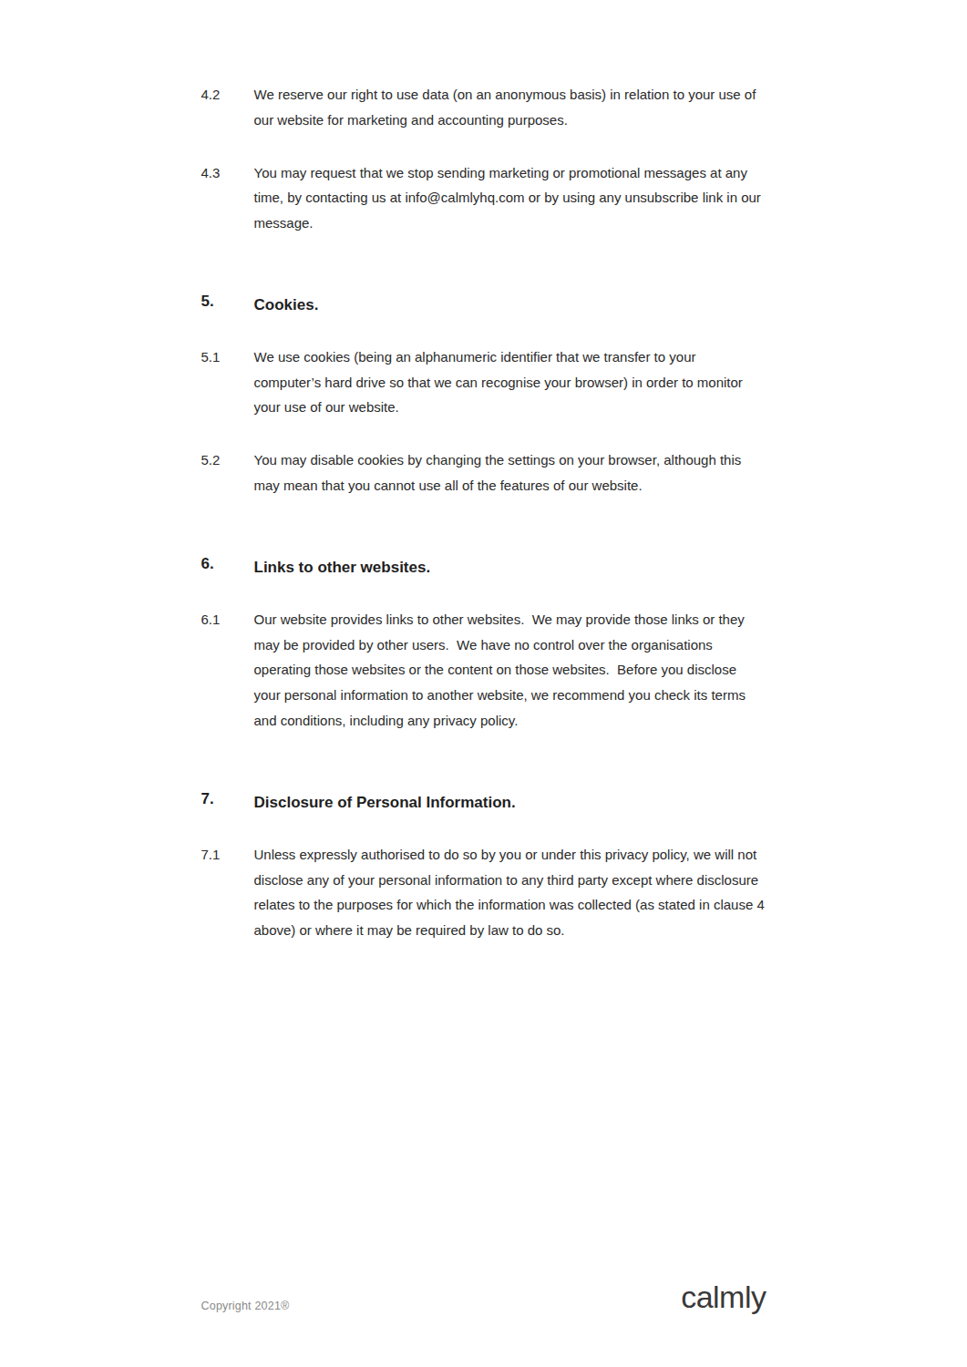4.2
We reserve our right to use data (on an anonymous basis) in relation to your use of our website for marketing and accounting purposes.
4.3
You may request that we stop sending marketing or promotional messages at any time, by contacting us at info@calmlyhq.com or by using any unsubscribe link in our message.
5.
Cookies.
5.1
We use cookies (being an alphanumeric identifier that we transfer to your computer’s hard drive so that we can recognise your browser) in order to monitor your use of our website.
5.2
You may disable cookies by changing the settings on your browser, although this may mean that you cannot use all of the features of our website.
6.
Links to other websites.
6.1
Our website provides links to other websites. We may provide those links or they may be provided by other users. We have no control over the organisations operating those websites or the content on those websites. Before you disclose your personal information to another website, we recommend you check its terms and conditions, including any privacy policy.
7.
Disclosure of Personal Information.
7.1
Unless expressly authorised to do so by you or under this privacy policy, we will not disclose any of your personal information to any third party except where disclosure relates to the purposes for which the information was collected (as stated in clause 4 above) or where it may be required by law to do so.
Copyright 2021®
calmly